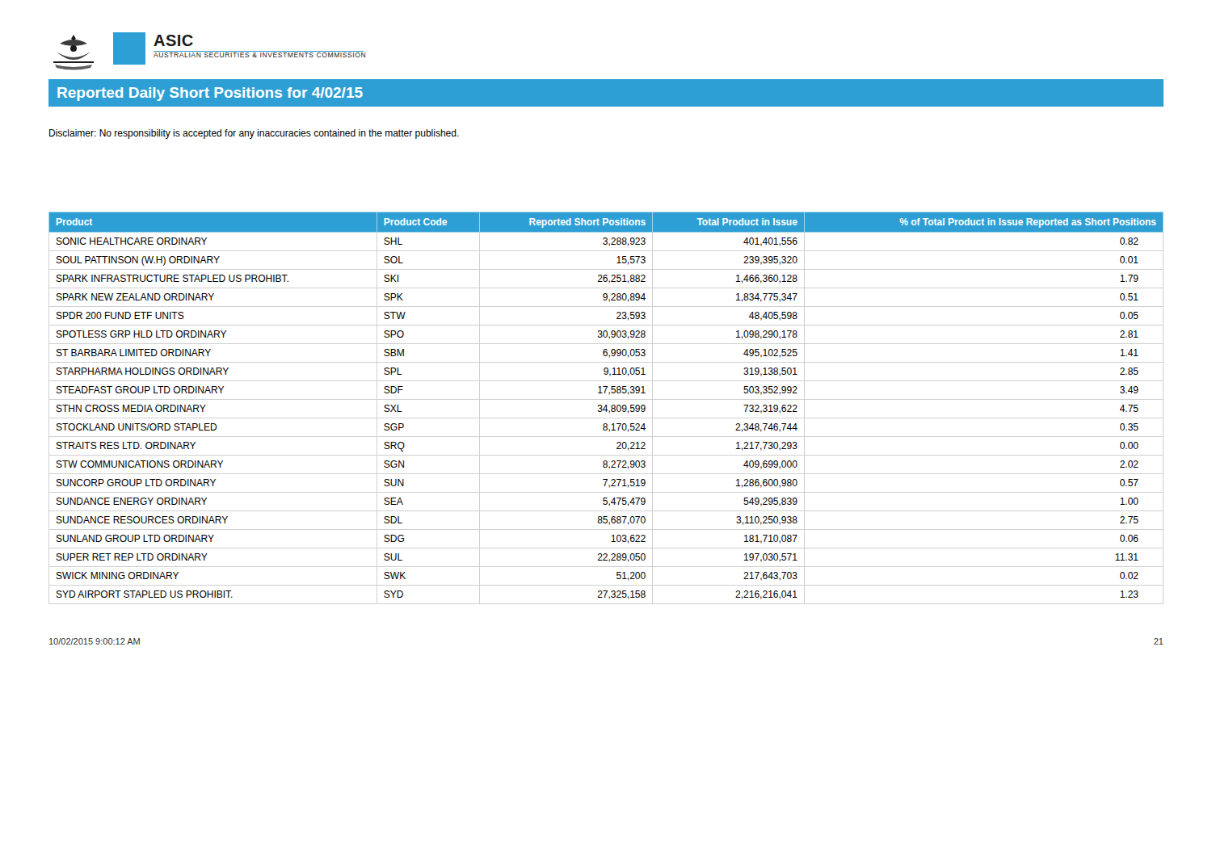ASIC
Australian Securities & Investments Commission
Reported Daily Short Positions for 4/02/15
Disclaimer: No responsibility is accepted for any inaccuracies contained in the matter published.
| Product | Product Code | Reported Short Positions | Total Product in Issue | % of Total Product in Issue Reported as Short Positions |
| --- | --- | --- | --- | --- |
| SONIC HEALTHCARE ORDINARY | SHL | 3,288,923 | 401,401,556 | 0.82 |
| SOUL PATTINSON (W.H) ORDINARY | SOL | 15,573 | 239,395,320 | 0.01 |
| SPARK INFRASTRUCTURE STAPLED US PROHIBT. | SKI | 26,251,882 | 1,466,360,128 | 1.79 |
| SPARK NEW ZEALAND ORDINARY | SPK | 9,280,894 | 1,834,775,347 | 0.51 |
| SPDR 200 FUND ETF UNITS | STW | 23,593 | 48,405,598 | 0.05 |
| SPOTLESS GRP HLD LTD ORDINARY | SPO | 30,903,928 | 1,098,290,178 | 2.81 |
| ST BARBARA LIMITED ORDINARY | SBM | 6,990,053 | 495,102,525 | 1.41 |
| STARPHARMA HOLDINGS ORDINARY | SPL | 9,110,051 | 319,138,501 | 2.85 |
| STEADFAST GROUP LTD ORDINARY | SDF | 17,585,391 | 503,352,992 | 3.49 |
| STHN CROSS MEDIA ORDINARY | SXL | 34,809,599 | 732,319,622 | 4.75 |
| STOCKLAND UNITS/ORD STAPLED | SGP | 8,170,524 | 2,348,746,744 | 0.35 |
| STRAITS RES LTD. ORDINARY | SRQ | 20,212 | 1,217,730,293 | 0.00 |
| STW COMMUNICATIONS ORDINARY | SGN | 8,272,903 | 409,699,000 | 2.02 |
| SUNCORP GROUP LTD ORDINARY | SUN | 7,271,519 | 1,286,600,980 | 0.57 |
| SUNDANCE ENERGY ORDINARY | SEA | 5,475,479 | 549,295,839 | 1.00 |
| SUNDANCE RESOURCES ORDINARY | SDL | 85,687,070 | 3,110,250,938 | 2.75 |
| SUNLAND GROUP LTD ORDINARY | SDG | 103,622 | 181,710,087 | 0.06 |
| SUPER RET REP LTD ORDINARY | SUL | 22,289,050 | 197,030,571 | 11.31 |
| SWICK MINING ORDINARY | SWK | 51,200 | 217,643,703 | 0.02 |
| SYD AIRPORT STAPLED US PROHIBIT. | SYD | 27,325,158 | 2,216,216,041 | 1.23 |
10/02/2015 9:00:12 AM
21